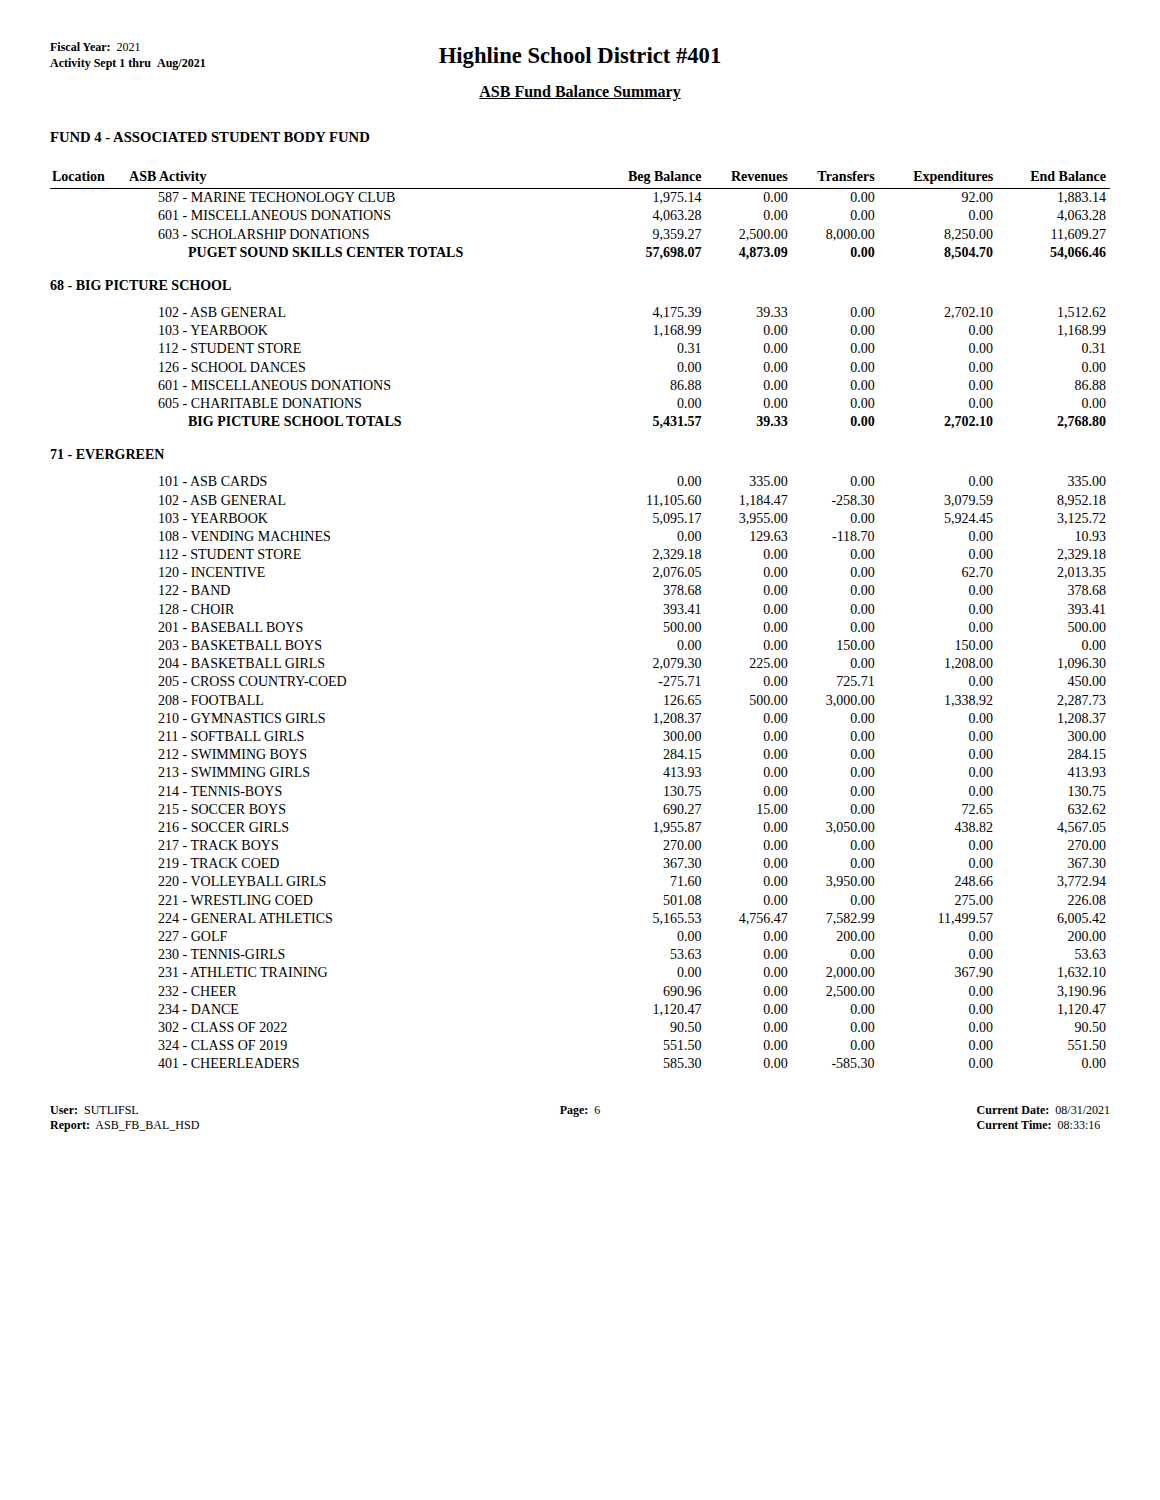Fiscal Year: 2021
Activity Sept 1 thru Aug/2021
Highline School District #401
ASB Fund Balance Summary
FUND 4 - ASSOCIATED STUDENT BODY FUND
| Location | ASB Activity | Beg Balance | Revenues | Transfers | Expenditures | End Balance |
| --- | --- | --- | --- | --- | --- | --- |
| | 587 - MARINE TECHONOLOGY CLUB | 1,975.14 | 0.00 | 0.00 | 92.00 | 1,883.14 |
| | 601 - MISCELLANEOUS DONATIONS | 4,063.28 | 0.00 | 0.00 | 0.00 | 4,063.28 |
| | 603 - SCHOLARSHIP DONATIONS | 9,359.27 | 2,500.00 | 8,000.00 | 8,250.00 | 11,609.27 |
| | PUGET SOUND SKILLS CENTER TOTALS | 57,698.07 | 4,873.09 | 0.00 | 8,504.70 | 54,066.46 |
| 68 - BIG PICTURE SCHOOL |
| | 102 - ASB GENERAL | 4,175.39 | 39.33 | 0.00 | 2,702.10 | 1,512.62 |
| | 103 - YEARBOOK | 1,168.99 | 0.00 | 0.00 | 0.00 | 1,168.99 |
| | 112 - STUDENT STORE | 0.31 | 0.00 | 0.00 | 0.00 | 0.31 |
| | 126 - SCHOOL DANCES | 0.00 | 0.00 | 0.00 | 0.00 | 0.00 |
| | 601 - MISCELLANEOUS DONATIONS | 86.88 | 0.00 | 0.00 | 0.00 | 86.88 |
| | 605 - CHARITABLE DONATIONS | 0.00 | 0.00 | 0.00 | 0.00 | 0.00 |
| | BIG PICTURE SCHOOL TOTALS | 5,431.57 | 39.33 | 0.00 | 2,702.10 | 2,768.80 |
| 71 - EVERGREEN |
| | 101 - ASB CARDS | 0.00 | 335.00 | 0.00 | 0.00 | 335.00 |
| | 102 - ASB GENERAL | 11,105.60 | 1,184.47 | -258.30 | 3,079.59 | 8,952.18 |
| | 103 - YEARBOOK | 5,095.17 | 3,955.00 | 0.00 | 5,924.45 | 3,125.72 |
| | 108 - VENDING MACHINES | 0.00 | 129.63 | -118.70 | 0.00 | 10.93 |
| | 112 - STUDENT STORE | 2,329.18 | 0.00 | 0.00 | 0.00 | 2,329.18 |
| | 120 - INCENTIVE | 2,076.05 | 0.00 | 0.00 | 62.70 | 2,013.35 |
| | 122 - BAND | 378.68 | 0.00 | 0.00 | 0.00 | 378.68 |
| | 128 - CHOIR | 393.41 | 0.00 | 0.00 | 0.00 | 393.41 |
| | 201 - BASEBALL BOYS | 500.00 | 0.00 | 0.00 | 0.00 | 500.00 |
| | 203 - BASKETBALL BOYS | 0.00 | 0.00 | 150.00 | 150.00 | 0.00 |
| | 204 - BASKETBALL GIRLS | 2,079.30 | 225.00 | 0.00 | 1,208.00 | 1,096.30 |
| | 205 - CROSS COUNTRY-COED | -275.71 | 0.00 | 725.71 | 0.00 | 450.00 |
| | 208 - FOOTBALL | 126.65 | 500.00 | 3,000.00 | 1,338.92 | 2,287.73 |
| | 210 - GYMNASTICS GIRLS | 1,208.37 | 0.00 | 0.00 | 0.00 | 1,208.37 |
| | 211 - SOFTBALL GIRLS | 300.00 | 0.00 | 0.00 | 0.00 | 300.00 |
| | 212 - SWIMMING BOYS | 284.15 | 0.00 | 0.00 | 0.00 | 284.15 |
| | 213 - SWIMMING GIRLS | 413.93 | 0.00 | 0.00 | 0.00 | 413.93 |
| | 214 - TENNIS-BOYS | 130.75 | 0.00 | 0.00 | 0.00 | 130.75 |
| | 215 - SOCCER BOYS | 690.27 | 15.00 | 0.00 | 72.65 | 632.62 |
| | 216 - SOCCER GIRLS | 1,955.87 | 0.00 | 3,050.00 | 438.82 | 4,567.05 |
| | 217 - TRACK BOYS | 270.00 | 0.00 | 0.00 | 0.00 | 270.00 |
| | 219 - TRACK COED | 367.30 | 0.00 | 0.00 | 0.00 | 367.30 |
| | 220 - VOLLEYBALL GIRLS | 71.60 | 0.00 | 3,950.00 | 248.66 | 3,772.94 |
| | 221 - WRESTLING COED | 501.08 | 0.00 | 0.00 | 275.00 | 226.08 |
| | 224 - GENERAL ATHLETICS | 5,165.53 | 4,756.47 | 7,582.99 | 11,499.57 | 6,005.42 |
| | 227 - GOLF | 0.00 | 0.00 | 200.00 | 0.00 | 200.00 |
| | 230 - TENNIS-GIRLS | 53.63 | 0.00 | 0.00 | 0.00 | 53.63 |
| | 231 - ATHLETIC TRAINING | 0.00 | 0.00 | 2,000.00 | 367.90 | 1,632.10 |
| | 232 - CHEER | 690.96 | 0.00 | 2,500.00 | 0.00 | 3,190.96 |
| | 234 - DANCE | 1,120.47 | 0.00 | 0.00 | 0.00 | 1,120.47 |
| | 302 - CLASS OF 2022 | 90.50 | 0.00 | 0.00 | 0.00 | 90.50 |
| | 324 - CLASS OF 2019 | 551.50 | 0.00 | 0.00 | 0.00 | 551.50 |
| | 401 - CHEERLEADERS | 585.30 | 0.00 | -585.30 | 0.00 | 0.00 |
User: SUTLIFSL
Report: ASB_FB_BAL_HSD
Page: 6
Current Date: 08/31/2021
Current Time: 08:33:16